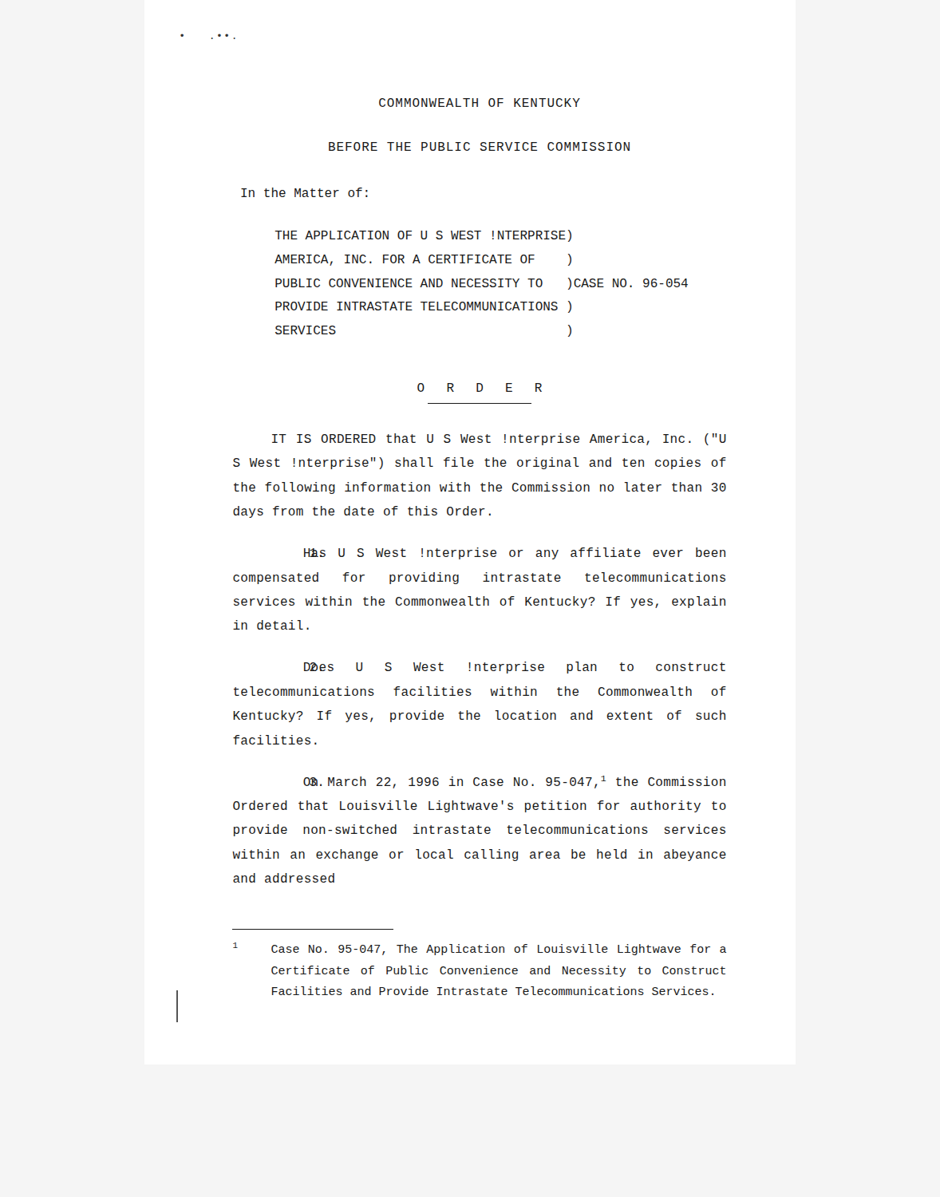• .••.
COMMONWEALTH OF KENTUCKY
BEFORE THE PUBLIC SERVICE COMMISSION
In the Matter of:
| THE APPLICATION OF U S WEST !NTERPRISE | ) | |
| AMERICA, INC. FOR A CERTIFICATE OF | ) | |
| PUBLIC CONVENIENCE AND NECESSITY TO | ) | CASE NO. 96-054 |
| PROVIDE INTRASTATE TELECOMMUNICATIONS | ) | |
| SERVICES | ) | |
O R D E R
IT IS ORDERED that U S West !nterprise America, Inc. ("U S West !nterprise") shall file the original and ten copies of the following information with the Commission no later than 30 days from the date of this Order.
1. Has U S West !nterprise or any affiliate ever been compensated for providing intrastate telecommunications services within the Commonwealth of Kentucky? If yes, explain in detail.
2. Does U S West !nterprise plan to construct telecommunications facilities within the Commonwealth of Kentucky? If yes, provide the location and extent of such facilities.
3. On March 22, 1996 in Case No. 95-047,1 the Commission Ordered that Louisville Lightwave's petition for authority to provide non-switched intrastate telecommunications services within an exchange or local calling area be held in abeyance and addressed
1
Case No. 95-047, The Application of Louisville Lightwave for a Certificate of Public Convenience and Necessity to Construct Facilities and Provide Intrastate Telecommunications Services.